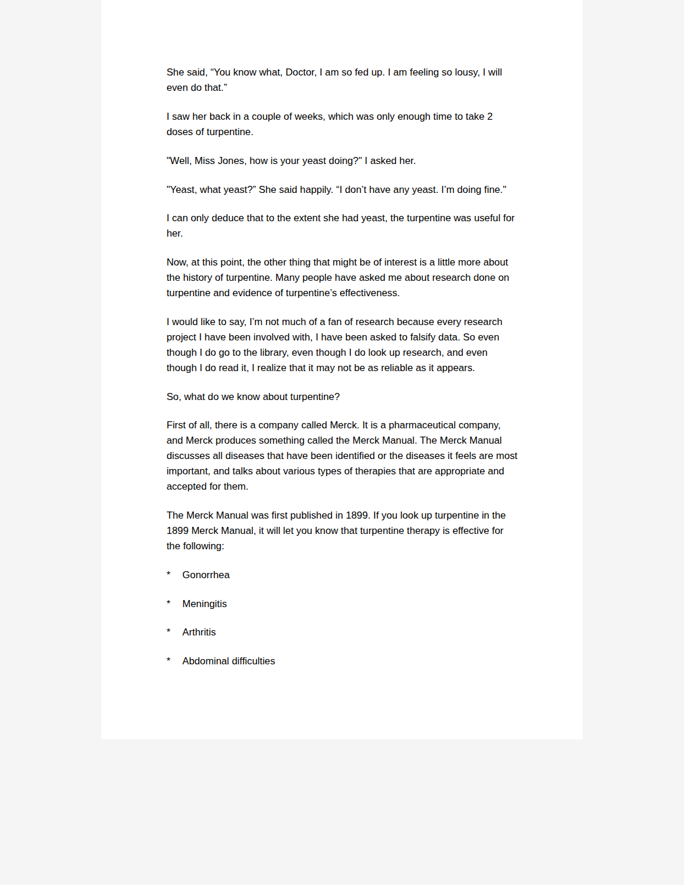She said, “You know what, Doctor, I am so fed up. I am feeling so lousy, I will even do that.”
I saw her back in a couple of weeks, which was only enough time to take 2 doses of turpentine.
"Well, Miss Jones, how is your yeast doing?" I asked her.
"Yeast, what yeast?” She said happily. “I don’t have any yeast. I’m doing fine."
I can only deduce that to the extent she had yeast, the turpentine was useful for her.
Now, at this point, the other thing that might be of interest is a little more about the history of turpentine. Many people have asked me about research done on turpentine and evidence of turpentine’s effectiveness.
I would like to say, I’m not much of a fan of research because every research project I have been involved with, I have been asked to falsify data. So even though I do go to the library, even though I do look up research, and even though I do read it, I realize that it may not be as reliable as it appears.
So, what do we know about turpentine?
First of all, there is a company called Merck. It is a pharmaceutical company, and Merck produces something called the Merck Manual. The Merck Manual discusses all diseases that have been identified or the diseases it feels are most important, and talks about various types of therapies that are appropriate and accepted for them.
The Merck Manual was first published in 1899. If you look up turpentine in the 1899 Merck Manual, it will let you know that turpentine therapy is effective for the following:
Gonorrhea
Meningitis
Arthritis
Abdominal difficulties